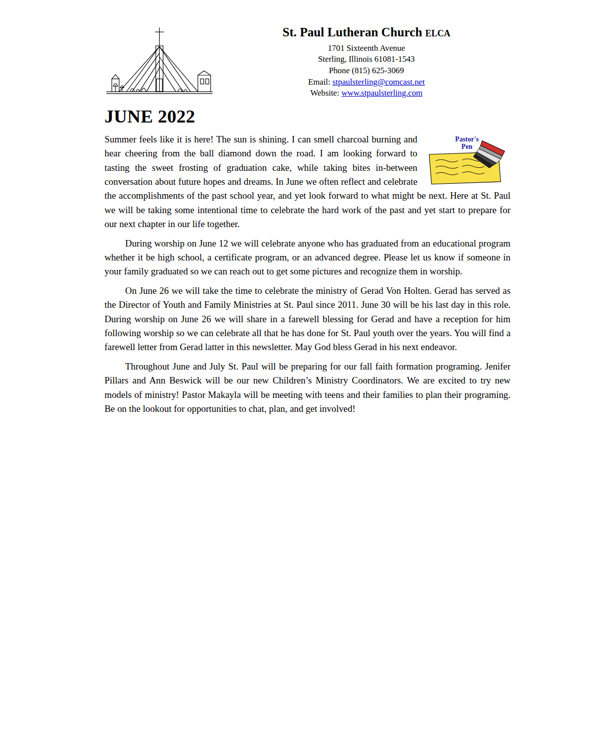Line drawing of the church building with steeple and cross
St. Paul Lutheran Church ELCA
1701 Sixteenth Avenue
Sterling, Illinois 61081-1543
Phone (815) 625-3069
Email: stpaulsterling@comcast.net
Website: www.stpaulsterling.com
JUNE 2022
Pastor's Pen graphic: a yellow notepad with a red pen Pastor's Pen
Summer feels like it is here! The sun is shining. I can smell charcoal burning and hear cheering from the ball diamond down the road. I am looking forward to tasting the sweet frosting of graduation cake, while taking bites in-between conversation about future hopes and dreams. In June we often reflect and celebrate the accomplishments of the past school year, and yet look forward to what might be next. Here at St. Paul we will be taking some intentional time to celebrate the hard work of the past and yet start to prepare for our next chapter in our life together.
During worship on June 12 we will celebrate anyone who has graduated from an educational program whether it be high school, a certificate program, or an advanced degree. Please let us know if someone in your family graduated so we can reach out to get some pictures and recognize them in worship.
On June 26 we will take the time to celebrate the ministry of Gerad Von Holten. Gerad has served as the Director of Youth and Family Ministries at St. Paul since 2011. June 30 will be his last day in this role. During worship on June 26 we will share in a farewell blessing for Gerad and have a reception for him following worship so we can celebrate all that he has done for St. Paul youth over the years. You will find a farewell letter from Gerad latter in this newsletter. May God bless Gerad in his next endeavor.
Throughout June and July St. Paul will be preparing for our fall faith formation programing. Jenifer Pillars and Ann Beswick will be our new Children’s Ministry Coordinators. We are excited to try new models of ministry! Pastor Makayla will be meeting with teens and their families to plan their programing. Be on the lookout for opportunities to chat, plan, and get involved!